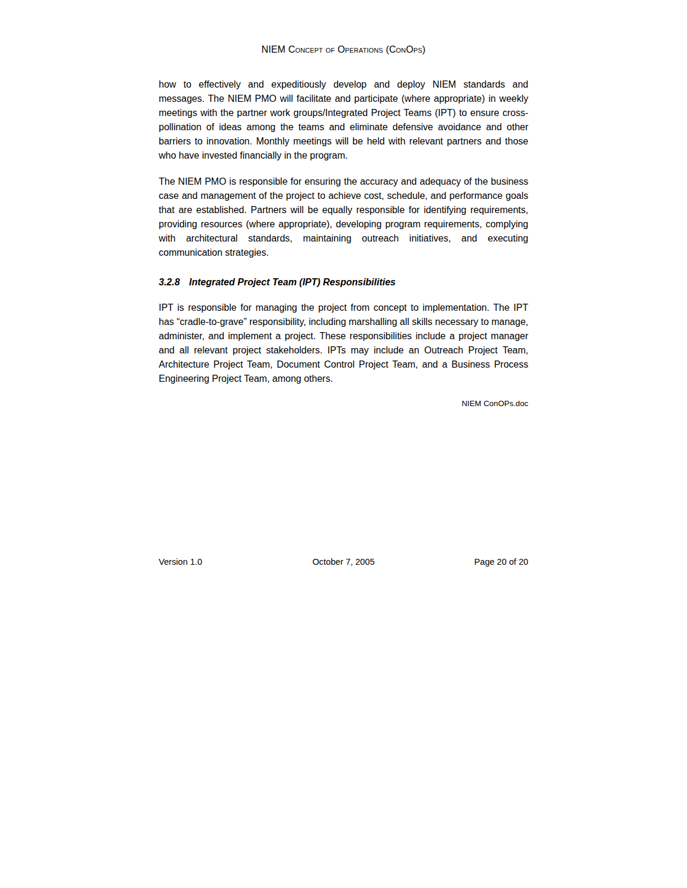NIEM Concept of Operations (ConOps)
how to effectively and expeditiously develop and deploy NIEM standards and messages. The NIEM PMO will facilitate and participate (where appropriate) in weekly meetings with the partner work groups/Integrated Project Teams (IPT) to ensure cross-pollination of ideas among the teams and eliminate defensive avoidance and other barriers to innovation. Monthly meetings will be held with relevant partners and those who have invested financially in the program.
The NIEM PMO is responsible for ensuring the accuracy and adequacy of the business case and management of the project to achieve cost, schedule, and performance goals that are established. Partners will be equally responsible for identifying requirements, providing resources (where appropriate), developing program requirements, complying with architectural standards, maintaining outreach initiatives, and executing communication strategies.
3.2.8 Integrated Project Team (IPT) Responsibilities
IPT is responsible for managing the project from concept to implementation. The IPT has “cradle-to-grave” responsibility, including marshalling all skills necessary to manage, administer, and implement a project. These responsibilities include a project manager and all relevant project stakeholders. IPTs may include an Outreach Project Team, Architecture Project Team, Document Control Project Team, and a Business Process Engineering Project Team, among others.
NIEM ConOPs.doc
Version 1.0
October 7, 2005
Page 20 of 20